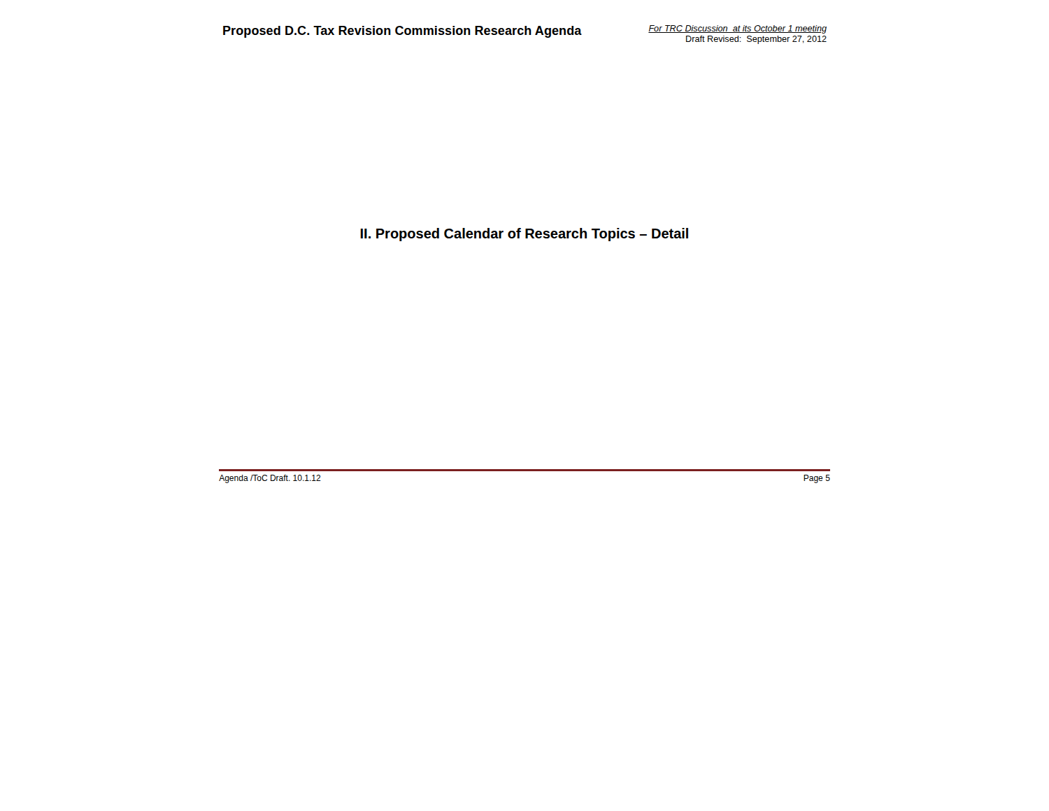Proposed D.C. Tax Revision Commission Research Agenda
For TRC Discussion at its October 1 meeting
Draft Revised: September 27, 2012
II. Proposed Calendar of Research Topics – Detail
Agenda /ToC Draft. 10.1.12 Page 5